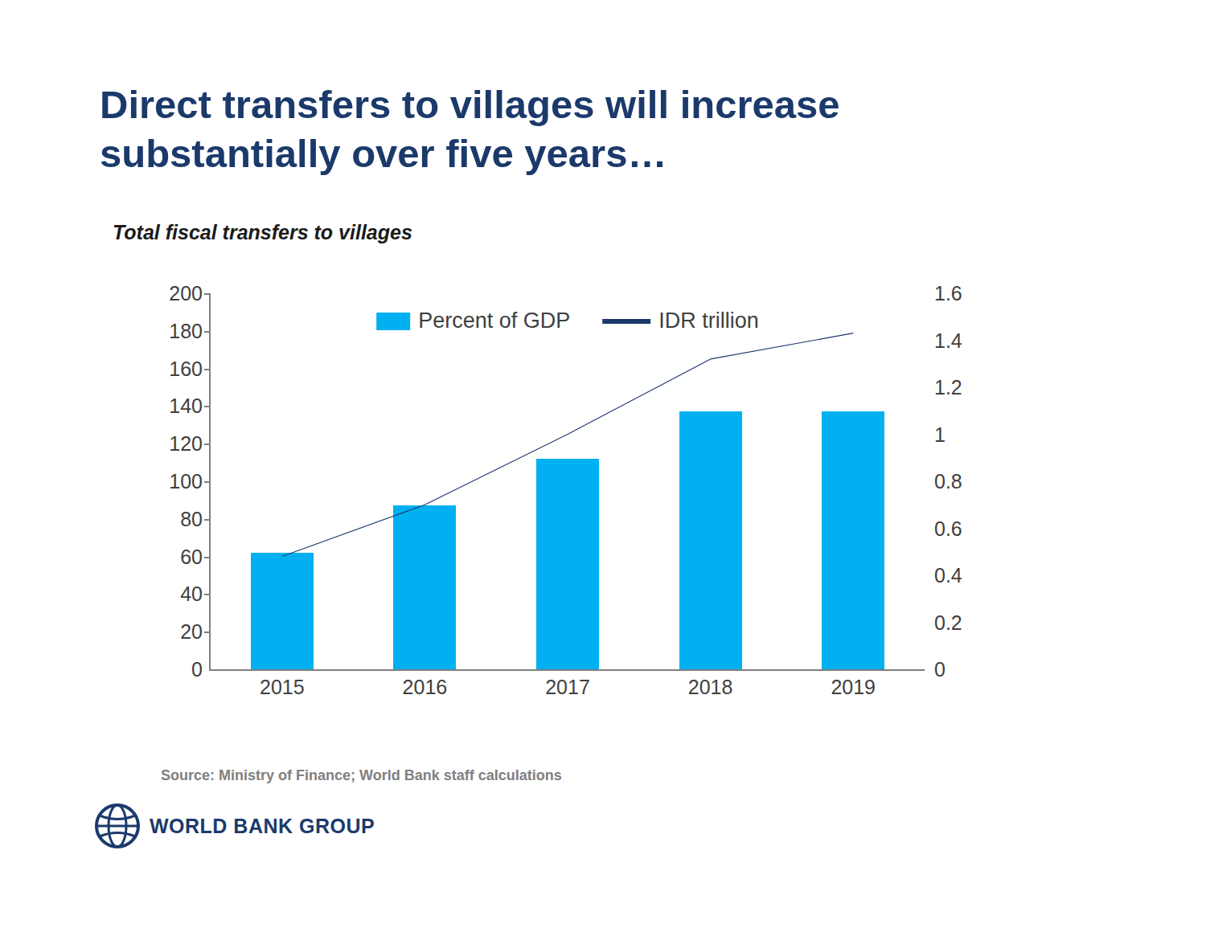Direct transfers to villages will increase substantially over five years…
Total fiscal transfers to villages
Percent of GDP IDR trillion
200
180
160
140
120
100
80
60
40
20
0
1.6
1.4
1.2
1
0.8
0.6
0.4
0.2
0
2015
2016
2017
2018
2019
Source: Ministry of Finance; World Bank staff calculations
WORLD BANK GROUP